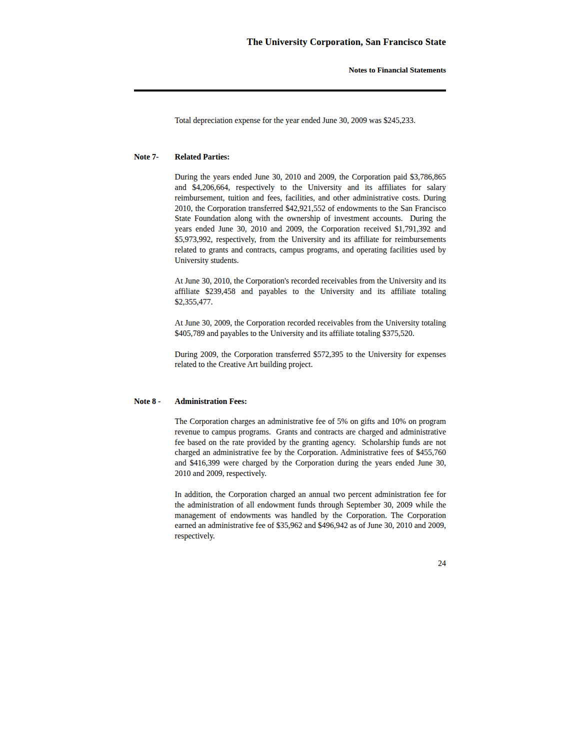The University Corporation, San Francisco State
Notes to Financial Statements
Total depreciation expense for the year ended June 30, 2009 was $245,233.
Note 7-
Related Parties:
During the years ended June 30, 2010 and 2009, the Corporation paid $3,786,865 and $4,206,664, respectively to the University and its affiliates for salary reimbursement, tuition and fees, facilities, and other administrative costs. During 2010, the Corporation transferred $42,921,552 of endowments to the San Francisco State Foundation along with the ownership of investment accounts. During the years ended June 30, 2010 and 2009, the Corporation received $1,791,392 and $5,973,992, respectively, from the University and its affiliate for reimbursements related to grants and contracts, campus programs, and operating facilities used by University students.
At June 30, 2010, the Corporation's recorded receivables from the University and its affiliate $239,458 and payables to the University and its affiliate totaling $2,355,477.
At June 30, 2009, the Corporation recorded receivables from the University totaling $405,789 and payables to the University and its affiliate totaling $375,520.
During 2009, the Corporation transferred $572,395 to the University for expenses related to the Creative Art building project.
Note 8 -
Administration Fees:
The Corporation charges an administrative fee of 5% on gifts and 10% on program revenue to campus programs. Grants and contracts are charged and administrative fee based on the rate provided by the granting agency. Scholarship funds are not charged an administrative fee by the Corporation. Administrative fees of $455,760 and $416,399 were charged by the Corporation during the years ended June 30, 2010 and 2009, respectively.
In addition, the Corporation charged an annual two percent administration fee for the administration of all endowment funds through September 30, 2009 while the management of endowments was handled by the Corporation. The Corporation earned an administrative fee of $35,962 and $496,942 as of June 30, 2010 and 2009, respectively.
24